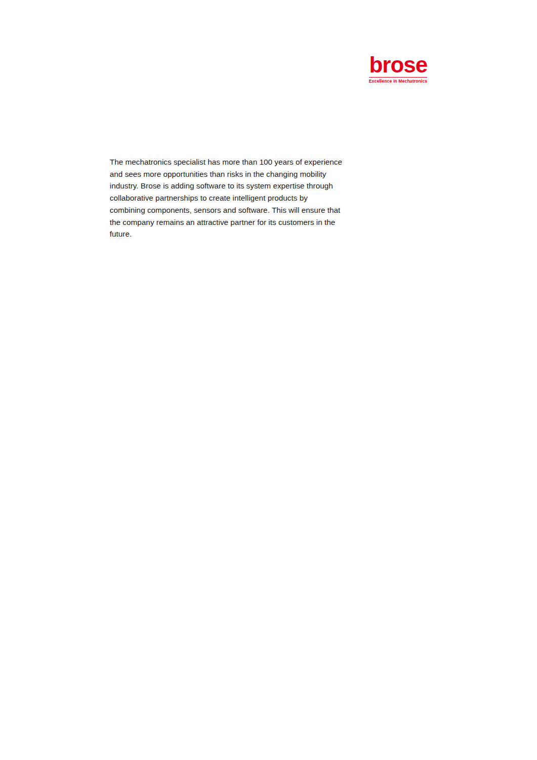brose Excellence in Mechatronics
The mechatronics specialist has more than 100 years of experience and sees more opportunities than risks in the changing mobility industry. Brose is adding software to its system expertise through collaborative partnerships to create intelligent products by combining components, sensors and software. This will ensure that the company remains an attractive partner for its customers in the future.